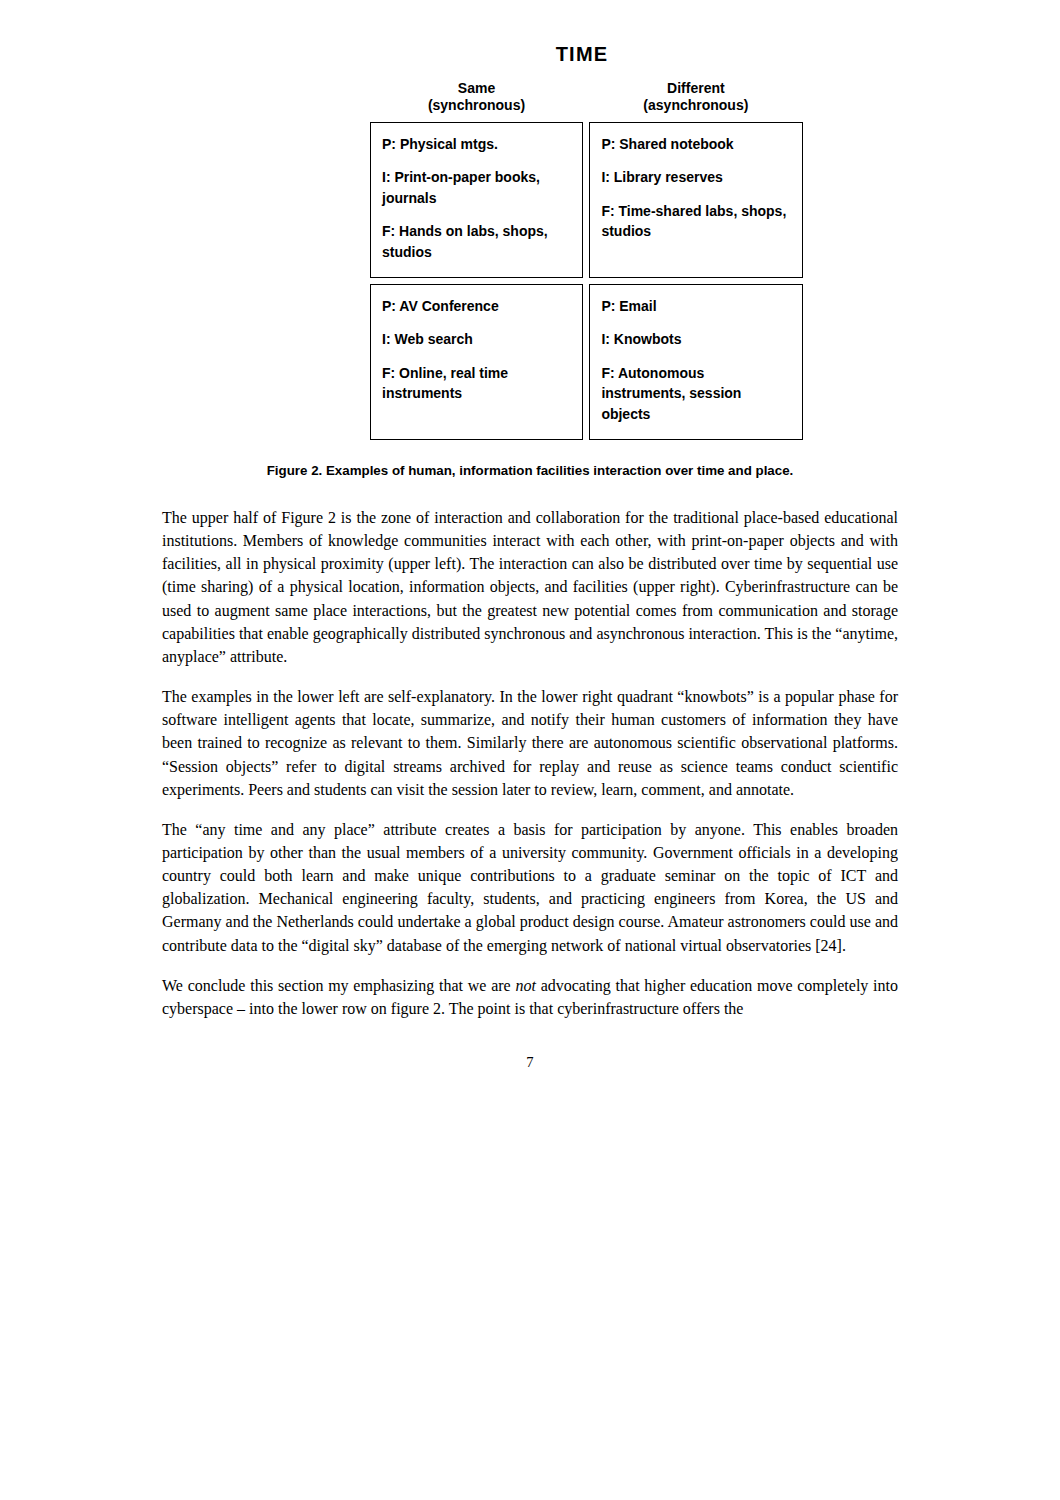TIME
| | | Same (synchronous) | Different (asynchronous) |
| | P: Physical mtgs. I: Print-on-paper books, journals F: Hands on labs, shops, studios | P: Shared notebook I: Library reserves F: Time-shared labs, shops, studios |
| | P: AV Conference I: Web search F: Online, real time instruments | P: Email I: Knowbots F: Autonomous instruments, session objects |
Figure 2. Examples of human, information facilities interaction over time and place.
The upper half of Figure 2 is the zone of interaction and collaboration for the traditional place-based educational institutions. Members of knowledge communities interact with each other, with print-on-paper objects and with facilities, all in physical proximity (upper left). The interaction can also be distributed over time by sequential use (time sharing) of a physical location, information objects, and facilities (upper right). Cyberinfrastructure can be used to augment same place interactions, but the greatest new potential comes from communication and storage capabilities that enable geographically distributed synchronous and asynchronous interaction. This is the “anytime, anyplace” attribute.
The examples in the lower left are self-explanatory. In the lower right quadrant “knowbots” is a popular phase for software intelligent agents that locate, summarize, and notify their human customers of information they have been trained to recognize as relevant to them. Similarly there are autonomous scientific observational platforms. “Session objects” refer to digital streams archived for replay and reuse as science teams conduct scientific experiments. Peers and students can visit the session later to review, learn, comment, and annotate.
The “any time and any place” attribute creates a basis for participation by anyone. This enables broaden participation by other than the usual members of a university community. Government officials in a developing country could both learn and make unique contributions to a graduate seminar on the topic of ICT and globalization. Mechanical engineering faculty, students, and practicing engineers from Korea, the US and Germany and the Netherlands could undertake a global product design course. Amateur astronomers could use and contribute data to the “digital sky” database of the emerging network of national virtual observatories [24].
We conclude this section my emphasizing that we are not advocating that higher education move completely into cyberspace – into the lower row on figure 2. The point is that cyberinfrastructure offers the
7